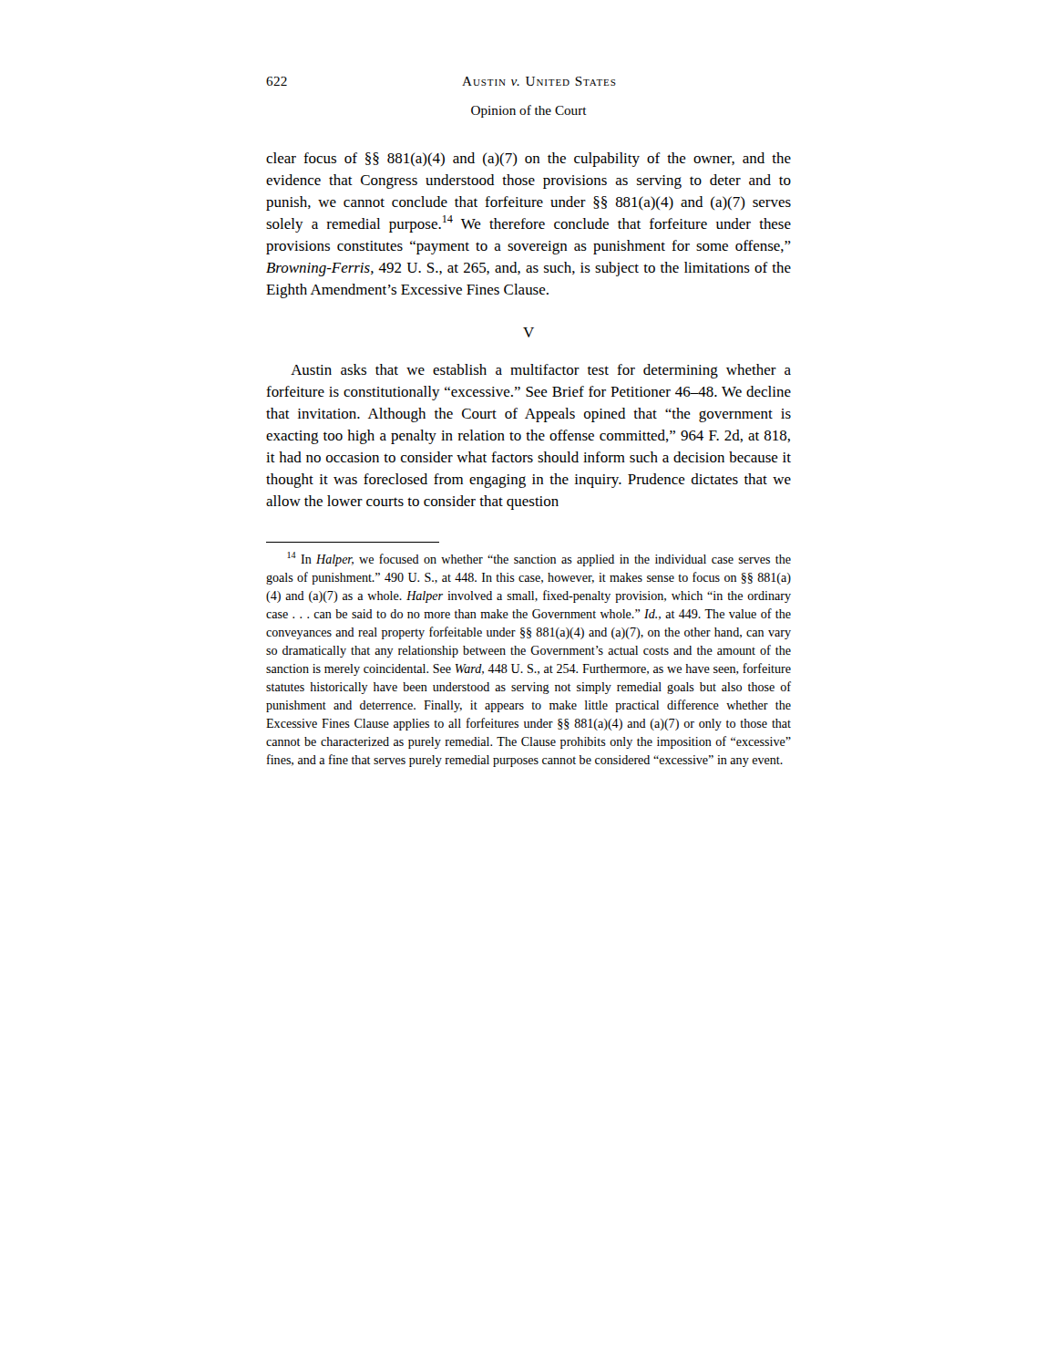622 Austin v. United States
Opinion of the Court
clear focus of §§ 881(a)(4) and (a)(7) on the culpability of the owner, and the evidence that Congress understood those provisions as serving to deter and to punish, we cannot conclude that forfeiture under §§ 881(a)(4) and (a)(7) serves solely a remedial purpose.14 We therefore conclude that forfeiture under these provisions constitutes “payment to a sovereign as punishment for some offense,” Browning-Ferris, 492 U. S., at 265, and, as such, is subject to the limitations of the Eighth Amendment’s Excessive Fines Clause.
V
Austin asks that we establish a multifactor test for determining whether a forfeiture is constitutionally “excessive.” See Brief for Petitioner 46–48. We decline that invitation. Although the Court of Appeals opined that “the government is exacting too high a penalty in relation to the offense committed,” 964 F. 2d, at 818, it had no occasion to consider what factors should inform such a decision because it thought it was foreclosed from engaging in the inquiry. Prudence dictates that we allow the lower courts to consider that question
14 In Halper, we focused on whether “the sanction as applied in the individual case serves the goals of punishment.” 490 U. S., at 448. In this case, however, it makes sense to focus on §§ 881(a)(4) and (a)(7) as a whole. Halper involved a small, fixed-penalty provision, which “in the ordinary case . . . can be said to do no more than make the Government whole.” Id., at 449. The value of the conveyances and real property forfeitable under §§ 881(a)(4) and (a)(7), on the other hand, can vary so dramatically that any relationship between the Government’s actual costs and the amount of the sanction is merely coincidental. See Ward, 448 U. S., at 254. Furthermore, as we have seen, forfeiture statutes historically have been understood as serving not simply remedial goals but also those of punishment and deterrence. Finally, it appears to make little practical difference whether the Excessive Fines Clause applies to all forfeitures under §§ 881(a)(4) and (a)(7) or only to those that cannot be characterized as purely remedial. The Clause prohibits only the imposition of “excessive” fines, and a fine that serves purely remedial purposes cannot be considered “excessive” in any event.